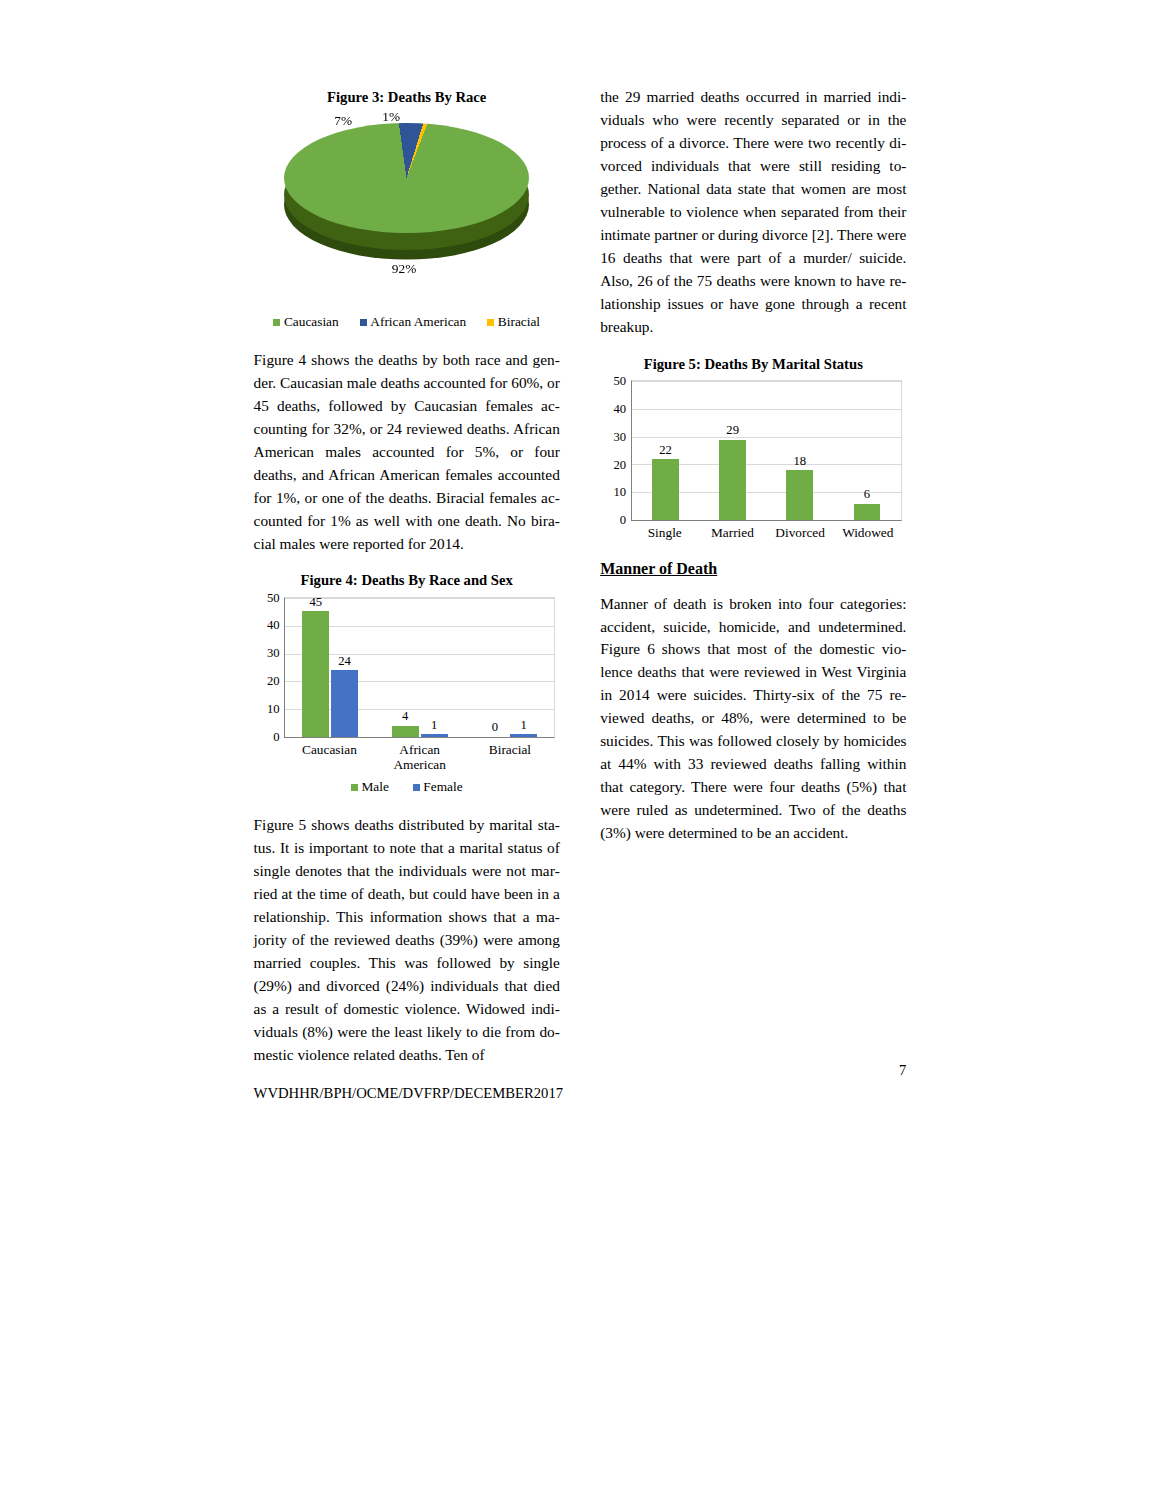Figure 3: Deaths By Race
7%
1%
92%
Caucasian
African American
Biracial
Figure 4 shows the deaths by both race and gender. Caucasian male deaths accounted for 60%, or 45 deaths, followed by Caucasian females accounting for 32%, or 24 reviewed deaths. African American males accounted for 5%, or four deaths, and African American females accounted for 1%, or one of the deaths. Biracial females accounted for 1% as well with one death. No biracial males were reported for 2014.
Figure 4: Deaths By Race and Sex
50 40 30 20 10 0
45
24
4
1
0
1
Caucasian
African
American
Biracial
Male
Female
Figure 5 shows deaths distributed by marital status. It is important to note that a marital status of single denotes that the individuals were not married at the time of death, but could have been in a relationship. This information shows that a majority of the reviewed deaths (39%) were among married couples. This was followed by single (29%) and divorced (24%) individuals that died as a result of domestic violence. Widowed individuals (8%) were the least likely to die from domestic violence related deaths. Ten of
the 29 married deaths occurred in married individuals who were recently separated or in the process of a divorce. There were two recently divorced individuals that were still residing together. National data state that women are most vulnerable to violence when separated from their intimate partner or during divorce [2]. There were 16 deaths that were part of a murder/ suicide. Also, 26 of the 75 deaths were known to have relationship issues or have gone through a recent breakup.
Figure 5: Deaths By Marital Status
50 40 30 20 10 0
22
29
18
6
Single
Married
Divorced
Widowed
Manner of Death
Manner of death is broken into four categories: accident, suicide, homicide, and undetermined. Figure 6 shows that most of the domestic violence deaths that were reviewed in West Virginia in 2014 were suicides. Thirty-six of the 75 reviewed deaths, or 48%, were determined to be suicides. This was followed closely by homicides at 44% with 33 reviewed deaths falling within that category. There were four deaths (5%) that were ruled as undetermined. Two of the deaths (3%) were determined to be an accident.
7
WVDHHR/BPH/OCME/DVFRP/DECEMBER2017